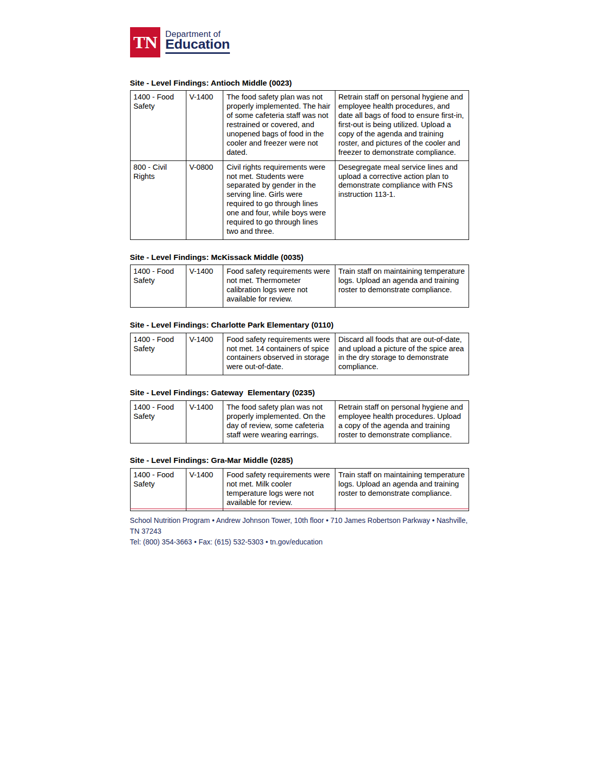TN
Department of
Education
Site - Level Findings: Antioch Middle (0023)
| 1400 - Food Safety | V-1400 | The food safety plan was not properly implemented. The hair of some cafeteria staff was not restrained or covered, and unopened bags of food in the cooler and freezer were not dated. | Retrain staff on personal hygiene and employee health procedures, and date all bags of food to ensure first-in, first-out is being utilized. Upload a copy of the agenda and training roster, and pictures of the cooler and freezer to demonstrate compliance. |
| 800 - Civil Rights | V-0800 | Civil rights requirements were not met. Students were separated by gender in the serving line. Girls were required to go through lines one and four, while boys were required to go through lines two and three. | Desegregate meal service lines and upload a corrective action plan to demonstrate compliance with FNS instruction 113-1. |
Site - Level Findings: McKissack Middle (0035)
| 1400 - Food Safety | V-1400 | Food safety requirements were not met. Thermometer calibration logs were not available for review. | Train staff on maintaining temperature logs. Upload an agenda and training roster to demonstrate compliance. |
Site - Level Findings: Charlotte Park Elementary (0110)
| 1400 - Food Safety | V-1400 | Food safety requirements were not met. 14 containers of spice containers observed in storage were out-of-date. | Discard all foods that are out-of-date, and upload a picture of the spice area in the dry storage to demonstrate compliance. |
Site - Level Findings: Gateway Elementary (0235)
| 1400 - Food Safety | V-1400 | The food safety plan was not properly implemented. On the day of review, some cafeteria staff were wearing earrings. | Retrain staff on personal hygiene and employee health procedures. Upload a copy of the agenda and training roster to demonstrate compliance. |
Site - Level Findings: Gra-Mar Middle (0285)
| 1400 - Food Safety | V-1400 | Food safety requirements were not met. Milk cooler temperature logs were not available for review. | Train staff on maintaining temperature logs. Upload an agenda and training roster to demonstrate compliance. |
School Nutrition Program • Andrew Johnson Tower, 10th floor • 710 James Robertson Parkway • Nashville, TN 37243
Tel: (800) 354-3663 • Fax: (615) 532-5303 • tn.gov/education